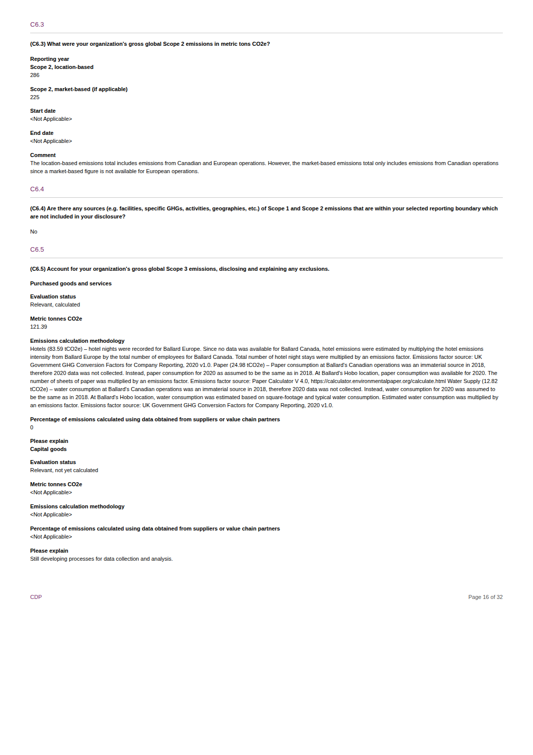C6.3
(C6.3) What were your organization's gross global Scope 2 emissions in metric tons CO2e?
Reporting year
Scope 2, location-based
286
Scope 2, market-based (if applicable)
225
Start date
<Not Applicable>
End date
<Not Applicable>
Comment
The location-based emissions total includes emissions from Canadian and European operations. However, the market-based emissions total only includes emissions from Canadian operations since a market-based figure is not available for European operations.
C6.4
(C6.4) Are there any sources (e.g. facilities, specific GHGs, activities, geographies, etc.) of Scope 1 and Scope 2 emissions that are within your selected reporting boundary which are not included in your disclosure?
No
C6.5
(C6.5) Account for your organization's gross global Scope 3 emissions, disclosing and explaining any exclusions.
Purchased goods and services
Evaluation status
Relevant, calculated
Metric tonnes CO2e
121.39
Emissions calculation methodology
Hotels (83.59 tCO2e) – hotel nights were recorded for Ballard Europe. Since no data was available for Ballard Canada, hotel emissions were estimated by multiplying the hotel emissions intensity from Ballard Europe by the total number of employees for Ballard Canada. Total number of hotel night stays were multiplied by an emissions factor. Emissions factor source: UK Government GHG Conversion Factors for Company Reporting, 2020 v1.0. Paper (24.98 tCO2e) – Paper consumption at Ballard's Canadian operations was an immaterial source in 2018, therefore 2020 data was not collected. Instead, paper consumption for 2020 as assumed to be the same as in 2018. At Ballard's Hobo location, paper consumption was available for 2020. The number of sheets of paper was multiplied by an emissions factor. Emissions factor source: Paper Calculator V 4.0, https://calculator.environmentalpaper.org/calculate.html Water Supply (12.82 tCO2e) – water consumption at Ballard's Canadian operations was an immaterial source in 2018, therefore 2020 data was not collected. Instead, water consumption for 2020 was assumed to be the same as in 2018. At Ballard's Hobo location, water consumption was estimated based on square-footage and typical water consumption. Estimated water consumption was multiplied by an emissions factor. Emissions factor source: UK Government GHG Conversion Factors for Company Reporting, 2020 v1.0.
Percentage of emissions calculated using data obtained from suppliers or value chain partners
0
Please explain
Capital goods
Evaluation status
Relevant, not yet calculated
Metric tonnes CO2e
<Not Applicable>
Emissions calculation methodology
<Not Applicable>
Percentage of emissions calculated using data obtained from suppliers or value chain partners
<Not Applicable>
Please explain
Still developing processes for data collection and analysis.
CDP
Page 16 of 32